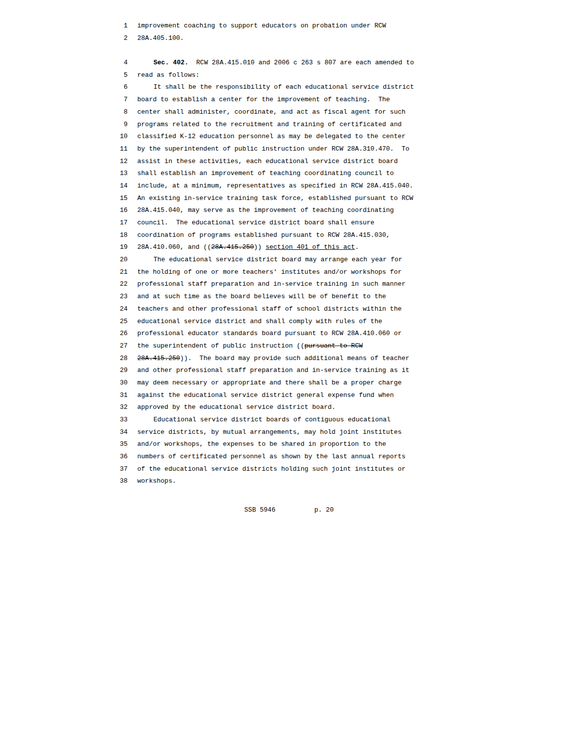improvement coaching to support educators on probation under RCW
28A.405.100.
Sec. 402. RCW 28A.415.010 and 2006 c 263 s 807 are each amended to
read as follows:
It shall be the responsibility of each educational service district
board to establish a center for the improvement of teaching. The
center shall administer, coordinate, and act as fiscal agent for such
programs related to the recruitment and training of certificated and
classified K-12 education personnel as may be delegated to the center
by the superintendent of public instruction under RCW 28A.310.470. To
assist in these activities, each educational service district board
shall establish an improvement of teaching coordinating council to
include, at a minimum, representatives as specified in RCW 28A.415.040.
An existing in-service training task force, established pursuant to RCW
28A.415.040, may serve as the improvement of teaching coordinating
council. The educational service district board shall ensure
coordination of programs established pursuant to RCW 28A.415.030,
28A.410.060, and ((28A.415.250)) section 401 of this act.
The educational service district board may arrange each year for
the holding of one or more teachers' institutes and/or workshops for
professional staff preparation and in-service training in such manner
and at such time as the board believes will be of benefit to the
teachers and other professional staff of school districts within the
educational service district and shall comply with rules of the
professional educator standards board pursuant to RCW 28A.410.060 or
the superintendent of public instruction ((pursuant to RCW
28A.415.250)). The board may provide such additional means of teacher
and other professional staff preparation and in-service training as it
may deem necessary or appropriate and there shall be a proper charge
against the educational service district general expense fund when
approved by the educational service district board.
Educational service district boards of contiguous educational
service districts, by mutual arrangements, may hold joint institutes
and/or workshops, the expenses to be shared in proportion to the
numbers of certificated personnel as shown by the last annual reports
of the educational service districts holding such joint institutes or
workshops.
SSB 5946 p. 20